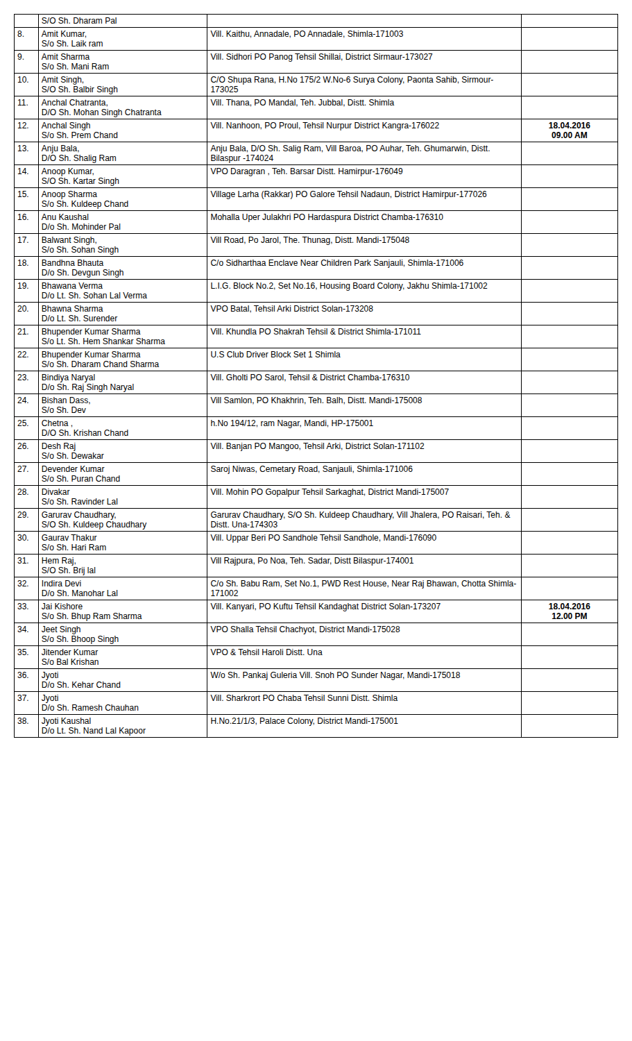| | S/O Sh. Dharam Pal | | |
| 8. | Amit Kumar, S/o Sh. Laik ram | Vill. Kaithu, Annadale, PO Annadale, Shimla-171003 | |
| 9. | Amit Sharma S/o Sh. Mani Ram | Vill. Sidhori PO Panog Tehsil Shillai, District Sirmaur-173027 | |
| 10. | Amit Singh, S/O Sh. Balbir Singh | C/O Shupa Rana, H.No 175/2 W.No-6 Surya Colony, Paonta Sahib, Sirmour-173025 | |
| 11. | Anchal Chatranta, D/O Sh. Mohan Singh Chatranta | Vill. Thana, PO Mandal, Teh. Jubbal, Distt. Shimla | |
| 12. | Anchal Singh S/o Sh. Prem Chand | Vill. Nanhoon, PO Proul, Tehsil Nurpur District Kangra-176022 | 18.04.2016 09.00 AM |
| 13. | Anju Bala, D/O Sh. Shalig Ram | Anju Bala, D/O Sh. Salig Ram, Vill Baroa, PO Auhar, Teh. Ghumarwin, Distt. Bilaspur -174024 | |
| 14. | Anoop Kumar, S/O Sh. Kartar Singh | VPO Daragran , Teh. Barsar Distt. Hamirpur-176049 | |
| 15. | Anoop Sharma S/o Sh. Kuldeep Chand | Village Larha (Rakkar) PO Galore Tehsil Nadaun, District Hamirpur-177026 | |
| 16. | Anu Kaushal D/o Sh. Mohinder Pal | Mohalla Uper Julakhri PO Hardaspura District Chamba-176310 | |
| 17. | Balwant Singh, S/o Sh. Sohan Singh | Vill Road, Po Jarol, The. Thunag, Distt. Mandi-175048 | |
| 18. | Bandhna Bhauta D/o Sh. Devgun Singh | C/o Sidharthaa Enclave Near Children Park Sanjauli, Shimla-171006 | |
| 19. | Bhawana Verma D/o Lt. Sh. Sohan Lal Verma | L.I.G. Block No.2, Set No.16, Housing Board Colony, Jakhu Shimla-171002 | |
| 20. | Bhawna Sharma D/o Lt. Sh. Surender | VPO Batal, Tehsil Arki District Solan-173208 | |
| 21. | Bhupender Kumar Sharma S/o Lt. Sh. Hem Shankar Sharma | Vill. Khundla PO Shakrah Tehsil & District Shimla-171011 | |
| 22. | Bhupender Kumar Sharma S/o Sh. Dharam Chand Sharma | U.S Club Driver Block Set 1 Shimla | |
| 23. | Bindiya Naryal D/o Sh. Raj Singh Naryal | Vill. Gholti PO Sarol, Tehsil & District Chamba-176310 | |
| 24. | Bishan Dass, S/o Sh. Dev | Vill Samlon, PO Khakhrin, Teh. Balh, Distt. Mandi-175008 | |
| 25. | Chetna , D/O Sh. Krishan Chand | h.No 194/12, ram Nagar, Mandi, HP-175001 | |
| 26. | Desh Raj S/o Sh. Dewakar | Vill. Banjan PO Mangoo, Tehsil Arki, District Solan-171102 | |
| 27. | Devender Kumar S/o Sh. Puran Chand | Saroj Niwas, Cemetary Road, Sanjauli, Shimla-171006 | |
| 28. | Divakar S/o Sh. Ravinder Lal | Vill. Mohin PO Gopalpur Tehsil Sarkaghat, District Mandi-175007 | |
| 29. | Garurav Chaudhary, S/O Sh. Kuldeep Chaudhary | Garurav Chaudhary, S/O Sh. Kuldeep Chaudhary, Vill Jhalera, PO Raisari, Teh. & Distt. Una-174303 | |
| 30. | Gaurav Thakur S/o Sh. Hari Ram | Vill. Uppar Beri PO Sandhole Tehsil Sandhole, Mandi-176090 | |
| 31. | Hem Raj, S/O Sh. Brij lal | Vill Rajpura, Po Noa, Teh. Sadar, Distt Bilaspur-174001 | |
| 32. | Indira Devi D/o Sh. Manohar Lal | C/o Sh. Babu Ram, Set No.1, PWD Rest House, Near Raj Bhawan, Chotta Shimla-171002 | |
| 33. | Jai Kishore S/o Sh. Bhup Ram Sharma | Vill. Kanyari, PO Kuftu Tehsil Kandaghat District Solan-173207 | 18.04.2016 12.00 PM |
| 34. | Jeet Singh S/o Sh. Bhoop Singh | VPO Shalla Tehsil Chachyot, District Mandi-175028 | |
| 35. | Jitender Kumar S/o Bal Krishan | VPO & Tehsil Haroli Distt. Una | |
| 36. | Jyoti D/o Sh. Kehar Chand | W/o Sh. Pankaj Guleria Vill. Snoh PO Sunder Nagar, Mandi-175018 | |
| 37. | Jyoti D/o Sh. Ramesh Chauhan | Vill. Sharkrort PO Chaba Tehsil Sunni Distt. Shimla | |
| 38. | Jyoti Kaushal D/o Lt. Sh. Nand Lal Kapoor | H.No.21/1/3, Palace Colony, District Mandi-175001 | |